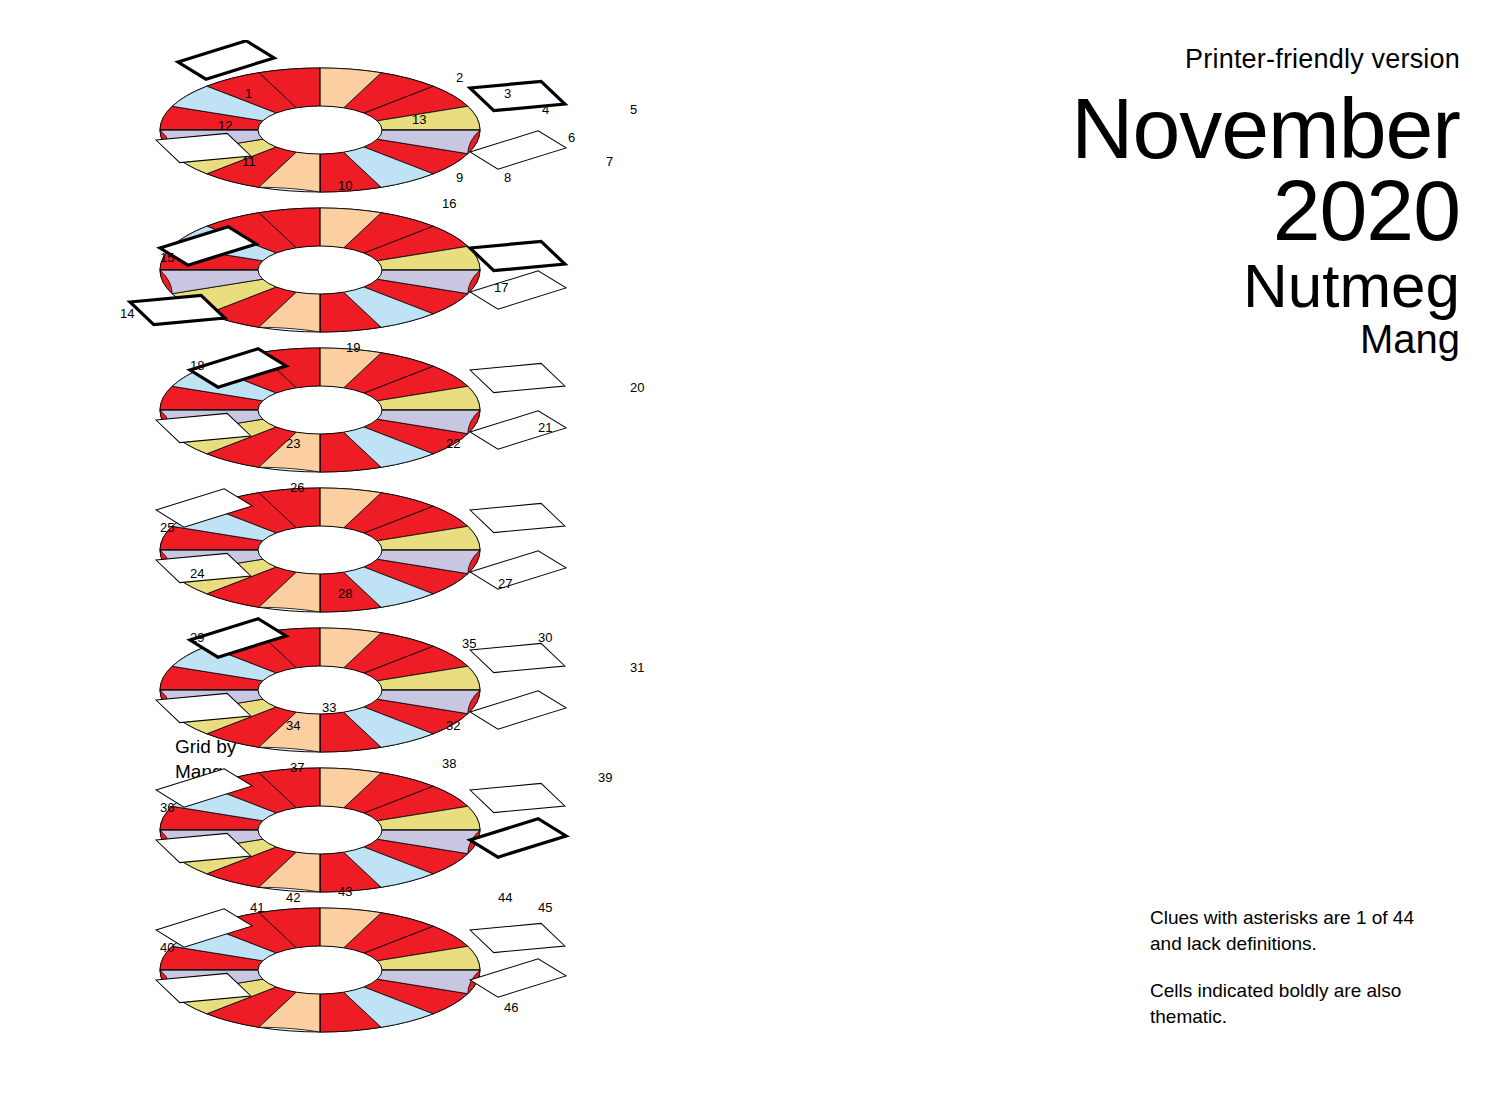Printer-friendly version
November
2020
Nutmeg
Mang
Grid by
Mang
Clues with asterisks are 1 of 44 and lack definitions.
Cells indicated boldly are also thematic.
1 2 3 4 5 6 7 8 9 10 11 12 13 16 15 14 17 19 18 20 21 22 23 26 25 24 28 27 35 30 31 29 33 34 32 37 38 39 36 41 42 43 44 45 40 46